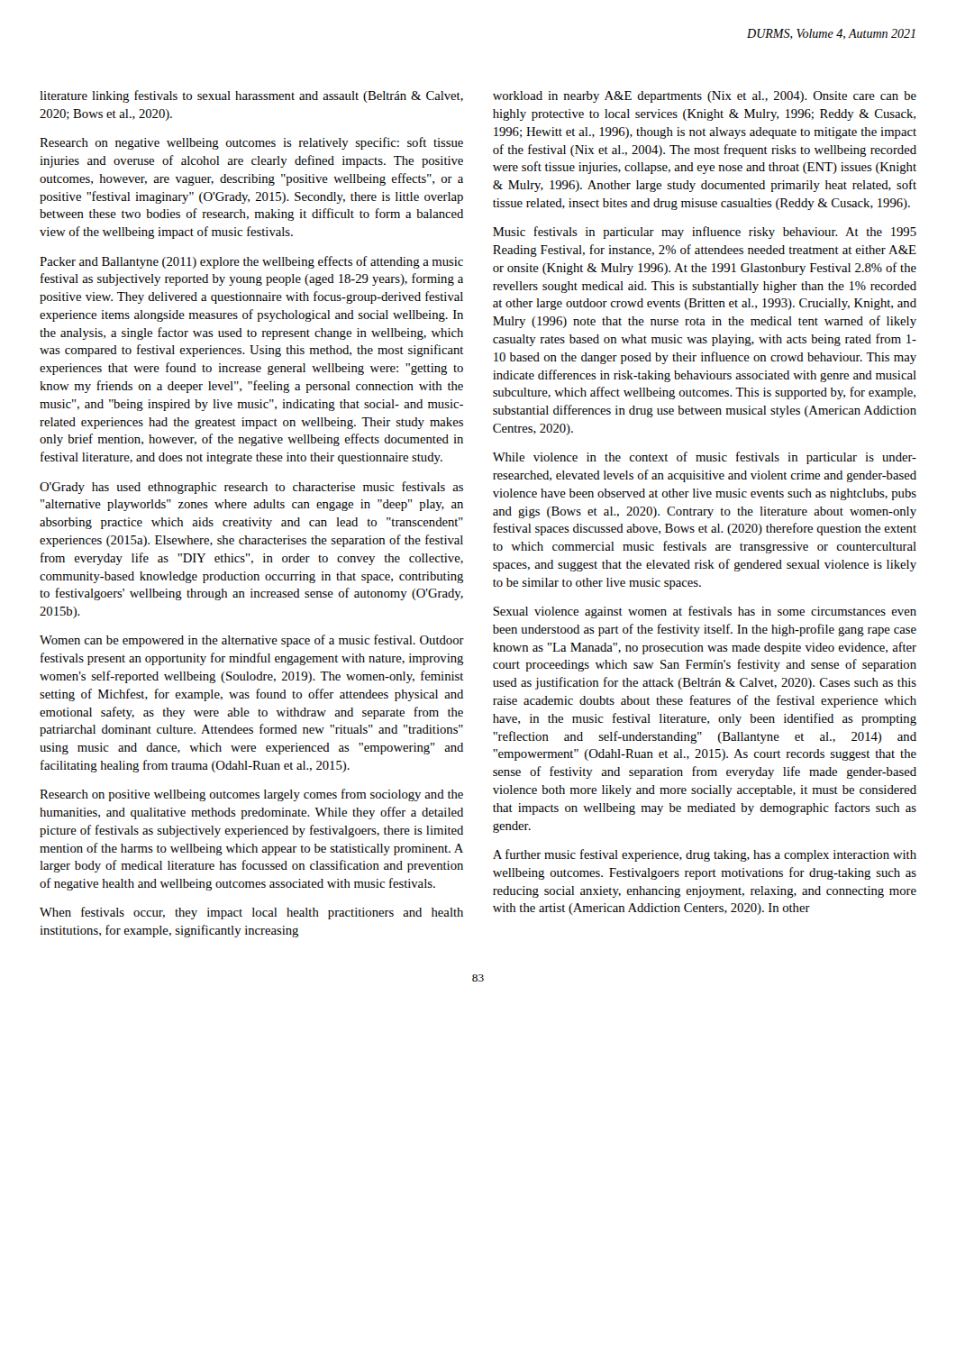DURMS, Volume 4, Autumn 2021
literature linking festivals to sexual harassment and assault (Beltrán & Calvet, 2020; Bows et al., 2020).
Research on negative wellbeing outcomes is relatively specific: soft tissue injuries and overuse of alcohol are clearly defined impacts. The positive outcomes, however, are vaguer, describing "positive wellbeing effects", or a positive "festival imaginary" (O'Grady, 2015). Secondly, there is little overlap between these two bodies of research, making it difficult to form a balanced view of the wellbeing impact of music festivals.
Packer and Ballantyne (2011) explore the wellbeing effects of attending a music festival as subjectively reported by young people (aged 18-29 years), forming a positive view. They delivered a questionnaire with focus-group-derived festival experience items alongside measures of psychological and social wellbeing. In the analysis, a single factor was used to represent change in wellbeing, which was compared to festival experiences. Using this method, the most significant experiences that were found to increase general wellbeing were: "getting to know my friends on a deeper level", "feeling a personal connection with the music", and "being inspired by live music", indicating that social- and music-related experiences had the greatest impact on wellbeing. Their study makes only brief mention, however, of the negative wellbeing effects documented in festival literature, and does not integrate these into their questionnaire study.
O'Grady has used ethnographic research to characterise music festivals as "alternative playworlds" zones where adults can engage in "deep" play, an absorbing practice which aids creativity and can lead to "transcendent" experiences (2015a). Elsewhere, she characterises the separation of the festival from everyday life as "DIY ethics", in order to convey the collective, community-based knowledge production occurring in that space, contributing to festivalgoers' wellbeing through an increased sense of autonomy (O'Grady, 2015b).
Women can be empowered in the alternative space of a music festival. Outdoor festivals present an opportunity for mindful engagement with nature, improving women's self-reported wellbeing (Soulodre, 2019). The women-only, feminist setting of Michfest, for example, was found to offer attendees physical and emotional safety, as they were able to withdraw and separate from the patriarchal dominant culture. Attendees formed new "rituals" and "traditions" using music and dance, which were experienced as "empowering" and facilitating healing from trauma (Odahl-Ruan et al., 2015).
Research on positive wellbeing outcomes largely comes from sociology and the humanities, and qualitative methods predominate. While they offer a detailed picture of festivals as subjectively experienced by festivalgoers, there is limited mention of the harms to wellbeing which appear to be statistically prominent. A larger body of medical literature has focussed on classification and prevention of negative health and wellbeing outcomes associated with music festivals.
When festivals occur, they impact local health practitioners and health institutions, for example, significantly increasing
workload in nearby A&E departments (Nix et al., 2004). Onsite care can be highly protective to local services (Knight & Mulry, 1996; Reddy & Cusack, 1996; Hewitt et al., 1996), though is not always adequate to mitigate the impact of the festival (Nix et al., 2004). The most frequent risks to wellbeing recorded were soft tissue injuries, collapse, and eye nose and throat (ENT) issues (Knight & Mulry, 1996). Another large study documented primarily heat related, soft tissue related, insect bites and drug misuse casualties (Reddy & Cusack, 1996).
Music festivals in particular may influence risky behaviour. At the 1995 Reading Festival, for instance, 2% of attendees needed treatment at either A&E or onsite (Knight & Mulry 1996). At the 1991 Glastonbury Festival 2.8% of the revellers sought medical aid. This is substantially higher than the 1% recorded at other large outdoor crowd events (Britten et al., 1993). Crucially, Knight, and Mulry (1996) note that the nurse rota in the medical tent warned of likely casualty rates based on what music was playing, with acts being rated from 1-10 based on the danger posed by their influence on crowd behaviour. This may indicate differences in risk-taking behaviours associated with genre and musical subculture, which affect wellbeing outcomes. This is supported by, for example, substantial differences in drug use between musical styles (American Addiction Centres, 2020).
While violence in the context of music festivals in particular is under-researched, elevated levels of an acquisitive and violent crime and gender-based violence have been observed at other live music events such as nightclubs, pubs and gigs (Bows et al., 2020). Contrary to the literature about women-only festival spaces discussed above, Bows et al. (2020) therefore question the extent to which commercial music festivals are transgressive or countercultural spaces, and suggest that the elevated risk of gendered sexual violence is likely to be similar to other live music spaces.
Sexual violence against women at festivals has in some circumstances even been understood as part of the festivity itself. In the high-profile gang rape case known as "La Manada", no prosecution was made despite video evidence, after court proceedings which saw San Fermín's festivity and sense of separation used as justification for the attack (Beltrán & Calvet, 2020). Cases such as this raise academic doubts about these features of the festival experience which have, in the music festival literature, only been identified as prompting "reflection and self-understanding" (Ballantyne et al., 2014) and "empowerment" (Odahl-Ruan et al., 2015). As court records suggest that the sense of festivity and separation from everyday life made gender-based violence both more likely and more socially acceptable, it must be considered that impacts on wellbeing may be mediated by demographic factors such as gender.
A further music festival experience, drug taking, has a complex interaction with wellbeing outcomes. Festivalgoers report motivations for drug-taking such as reducing social anxiety, enhancing enjoyment, relaxing, and connecting more with the artist (American Addiction Centers, 2020). In other
83